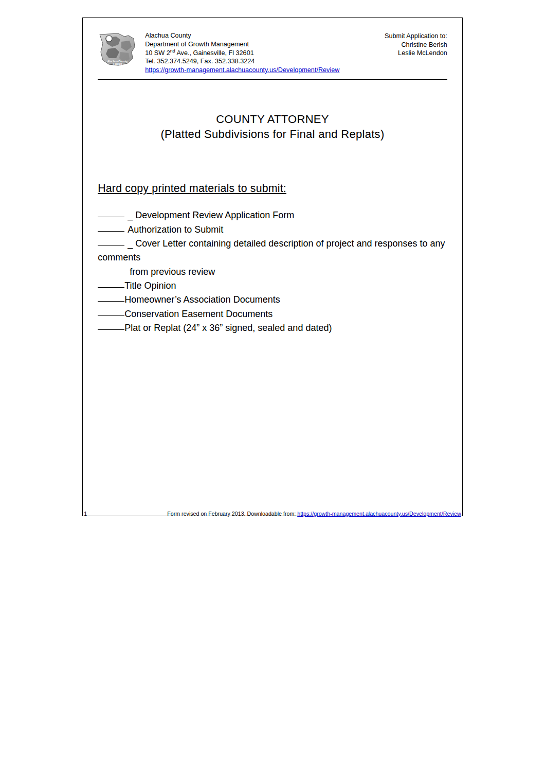Alachua County, Florida
Alachua County
Department of Growth Management
10 SW 2nd Ave., Gainesville, Fl 32601
Tel. 352.374.5249, Fax. 352.338.3224
https://growth-management.alachuacounty.us/Development/Review
Submit Application to:
Christine Berish
Leslie McLendon
COUNTY ATTORNEY
(Platted Subdivisions for Final and Replats)
Hard copy printed materials to submit:
_ Development Review Application Form
Authorization to Submit
_ Cover Letter containing detailed description of project and responses to any comments from previous review
Title Opinion
Homeowner’s Association Documents
Conservation Easement Documents
Plat or Replat (24” x 36” signed, sealed and dated)
1
Form revised on February 2013. Downloadable from: https://growth-management.alachuacounty.us/Development/Review